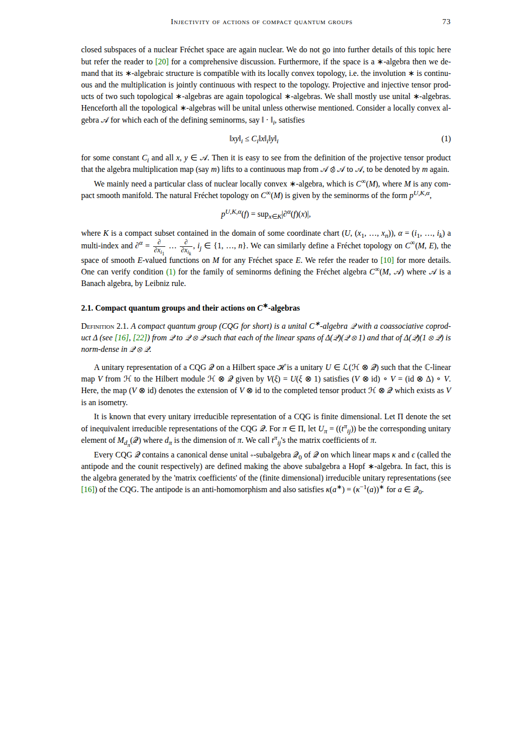Injectivity of actions of compact quantum groups 73
closed subspaces of a nuclear Fréchet space are again nuclear. We do not go into further details of this topic here but refer the reader to [20] for a comprehensive discussion. Furthermore, if the space is a ∗-algebra then we demand that its ∗-algebraic structure is compatible with its locally convex topology, i.e. the involution ∗ is continuous and the multiplication is jointly continuous with respect to the topology. Projective and injective tensor products of two such topological ∗-algebras are again topological ∗-algebras. We shall mostly use unital ∗-algebras. Henceforth all the topological ∗-algebras will be unital unless otherwise mentioned. Consider a locally convex algebra 𝒜 for which each of the defining seminorms, say ‖ · ‖i, satisfies
‖xy‖i ≤ Ci‖x‖i‖y‖i (1)
for some constant Ci and all x, y ∈ 𝒜. Then it is easy to see from the definition of the projective tensor product that the algebra multiplication map (say m) lifts to a continuous map from 𝒜 ⊗̂ 𝒜 to 𝒜, to be denoted by m again.
We mainly need a particular class of nuclear locally convex ∗-algebra, which is C∞(M), where M is any compact smooth manifold. The natural Fréchet topology on C∞(M) is given by the seminorms of the form pU,K,α,
pU,K,α(f) = supx∈K|∂α(f)(x)|,
where K is a compact subset contained in the domain of some coordinate chart (U, (x1, …, xn)), α = (i1, …, ik) a multi-index and ∂α = ∂∂xi1 … ∂∂xik, ij ∈ {1, …, n}. We can similarly define a Fréchet topology on C∞(M, E), the space of smooth E-valued functions on M for any Fréchet space E. We refer the reader to [10] for more details. One can verify condition (1) for the family of seminorms defining the Fréchet algebra C∞(M, 𝒜) where 𝒜 is a Banach algebra, by Leibniz rule.
2.1. Compact quantum groups and their actions on C∗-algebras
Definition 2.1. A compact quantum group (CQG for short) is a unital C∗-algebra 𝒬 with a coassociative coproduct Δ (see [16], [22]) from 𝒬 to 𝒬 ⊗ 𝒬 such that each of the linear spans of Δ(𝒬)(𝒬 ⊗ 1) and that of Δ(𝒬)(1 ⊗ 𝒬) is norm-dense in 𝒬 ⊗ 𝒬.
A unitary representation of a CQG 𝒬 on a Hilbert space ℋ is a unitary U ∈ ℒ(ℋ ⊗ 𝒬) such that the ℂ-linear map V from ℋ to the Hilbert module ℋ ⊗ 𝒬 given by V(ξ) = U(ξ ⊗ 1) satisfies (V ⊗ id) ∘ V = (id ⊗ Δ) ∘ V. Here, the map (V ⊗ id) denotes the extension of V ⊗ id to the completed tensor product ℋ ⊗ 𝒬 which exists as V is an isometry.
It is known that every unitary irreducible representation of a CQG is finite dimensional. Let Π denote the set of inequivalent irreducible representations of the CQG 𝒬. For π ∈ Π, let Uπ = ((tπij)) be the corresponding unitary element of Mdπ(𝒬) where dπ is the dimension of π. We call tπij's the matrix coefficients of π.
Every CQG 𝒬 contains a canonical dense unital ∗-subalgebra 𝒬0 of 𝒬 on which linear maps κ and ϵ (called the antipode and the counit respectively) are defined making the above subalgebra a Hopf ∗-algebra. In fact, this is the algebra generated by the 'matrix coefficients' of the (finite dimensional) irreducible unitary representations (see [16]) of the CQG. The antipode is an anti-homomorphism and also satisfies κ(a∗) = (κ−1(a))∗ for a ∈ 𝒬0.